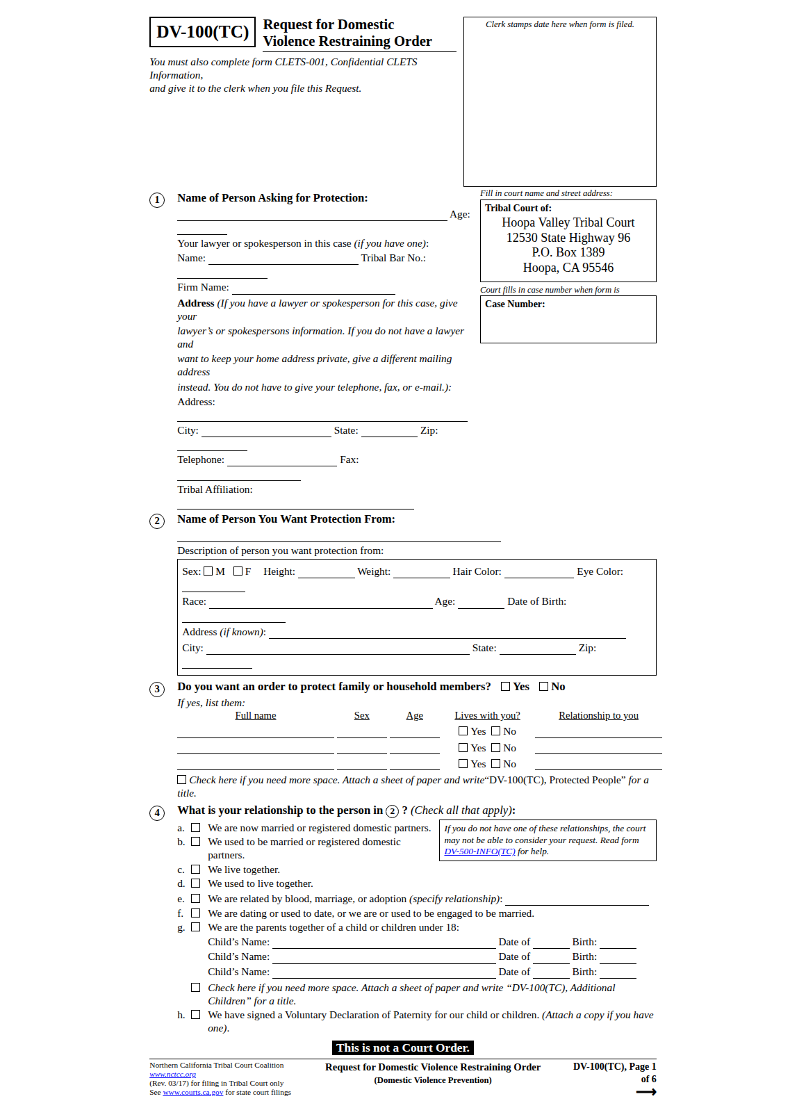DV-100(TC)
Request for Domestic
Violence Restraining Order
You must also complete form CLETS-001, Confidential CLETS Information,
and give it to the clerk when you file this Request.
Clerk stamps date here when form is filed.
1
Name of Person Asking for Protection:
Age:
Your lawyer or spokesperson in this case (if you have one):
Name: Tribal Bar No.:
Firm Name:
Address (If you have a lawyer or spokesperson for this case, give your
lawyer’s or spokespersons information. If you do not have a lawyer and
want to keep your home address private, give a different mailing address
instead. You do not have to give your telephone, fax, or e-mail.):
Address:
City: State: Zip:
Telephone: Fax:
Tribal Affiliation:
Fill in court name and street address:
Tribal Court of:
Hoopa Valley Tribal Court
12530 State Highway 96
P.O. Box 1389
Hoopa, CA 95546
Court fills in case number when form is
Case Number:
2
Name of Person You Want Protection From:
Description of person you want protection from:
Sex: M F Height: Weight: Hair Color: Eye Color:
Race: Age: Date of Birth:
Address (if known):
City: State: Zip:
3
Do you want an order to protect family or household members? Yes No
If yes, list them:
Full name Sex Age Lives with you? Relationship to you
Yes No
Yes No
Yes No
Check here if you need more space. Attach a sheet of paper and write“DV-100(TC), Protected People” for a title.
4
What is your relationship to the person in 2 ? (Check all that apply):
a.
We are now married or registered domestic partners.
b.
We used to be married or registered domestic partners.
c.
We live together.
d.
We used to live together.
If you do not have one of these relationships, the court may not be able to consider your request. Read form DV-500-INFO(TC) for help.
e.
We are related by blood, marriage, or adoption (specify relationship):
f.
We are dating or used to date, or we are or used to be engaged to be married.
g.
We are the parents together of a child or children under 18:
Child’s Name: Date of Birth:
Child’s Name: Date of Birth:
Child’s Name: Date of Birth:
Check here if you need more space. Attach a sheet of paper and write “DV-100(TC), Additional Children” for a title.
h.
We have signed a Voluntary Declaration of Paternity for our child or children. (Attach a copy if you have one).
This is not a Court Order.
Northern California Tribal Court Coalition
www.nctcc.org
(Rev. 03/17) for filing in Tribal Court only
See www.courts.ca.gov for state court filings
Request for Domestic Violence Restraining Order
(Domestic Violence Prevention)
DV-100(TC), Page 1 of 6
⟶